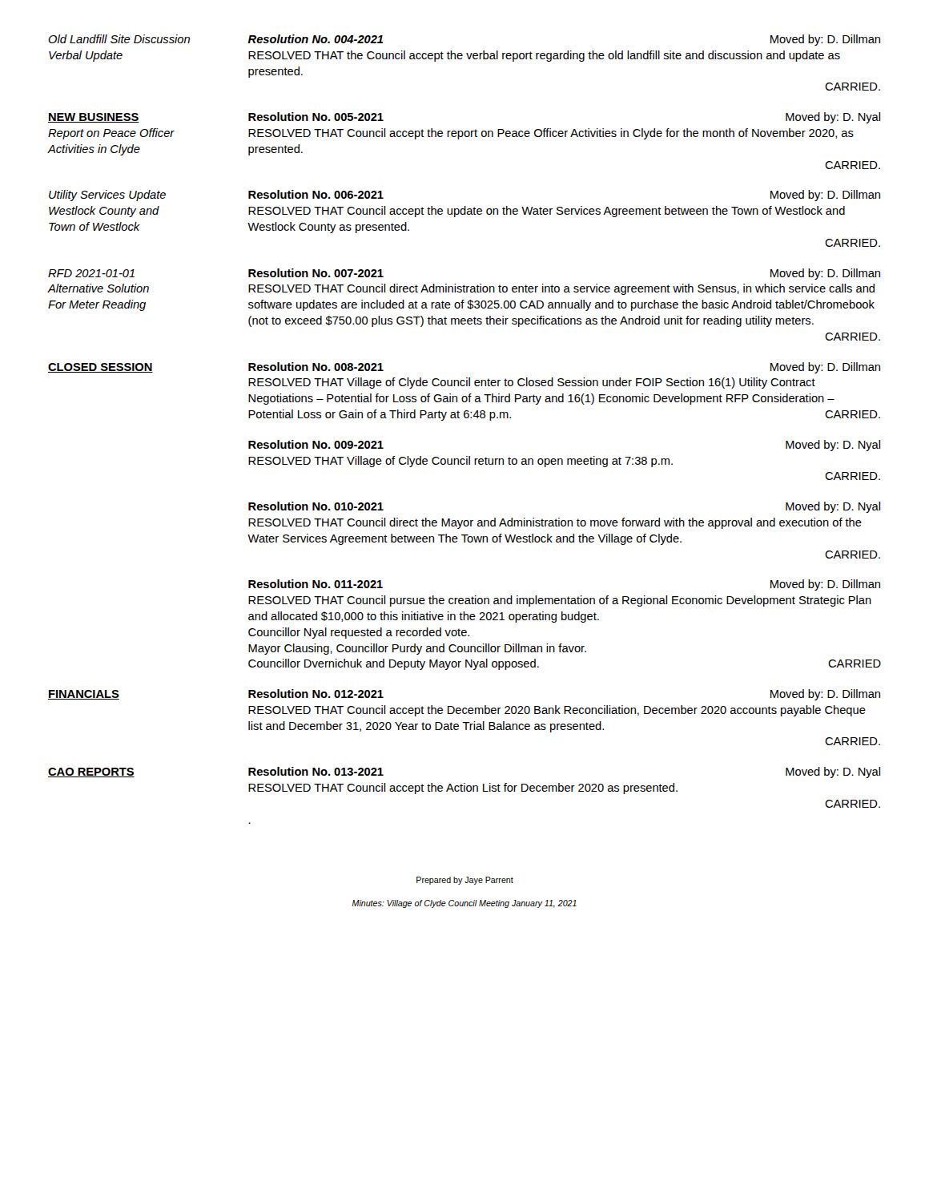| Old Landfill Site Discussion Verbal Update | Resolution No. 004-2021 Moved by: D. Dillman RESOLVED THAT the Council accept the verbal report regarding the old landfill site and discussion and update as presented. CARRIED. |
| NEW BUSINESS Report on Peace Officer Activities in Clyde | Resolution No. 005-2021 Moved by: D. Nyal RESOLVED THAT Council accept the report on Peace Officer Activities in Clyde for the month of November 2020, as presented. CARRIED. |
| Utility Services Update Westlock County and Town of Westlock | Resolution No. 006-2021 Moved by: D. Dillman RESOLVED THAT Council accept the update on the Water Services Agreement between the Town of Westlock and Westlock County as presented. CARRIED. |
| RFD 2021-01-01 Alternative Solution For Meter Reading | Resolution No. 007-2021 Moved by: D. Dillman RESOLVED THAT Council direct Administration to enter into a service agreement with Sensus, in which service calls and software updates are included at a rate of $3025.00 CAD annually and to purchase the basic Android tablet/Chromebook (not to exceed $750.00 plus GST) that meets their specifications as the Android unit for reading utility meters. CARRIED. |
| CLOSED SESSION | Resolution No. 008-2021 Moved by: D. Dillman RESOLVED THAT Village of Clyde Council enter to Closed Session under FOIP Section 16(1) Utility Contract Negotiations – Potential for Loss of Gain of a Third Party and 16(1) Economic Development RFP Consideration – Potential Loss or Gain of a Third Party at 6:48 p.m. CARRIED. Resolution No. 009-2021 Moved by: D. Nyal RESOLVED THAT Village of Clyde Council return to an open meeting at 7:38 p.m. CARRIED. Resolution No. 010-2021 Moved by: D. Nyal RESOLVED THAT Council direct the Mayor and Administration to move forward with the approval and execution of the Water Services Agreement between The Town of Westlock and the Village of Clyde. CARRIED. Resolution No. 011-2021 Moved by: D. Dillman RESOLVED THAT Council pursue the creation and implementation of a Regional Economic Development Strategic Plan and allocated $10,000 to this initiative in the 2021 operating budget. Councillor Nyal requested a recorded vote. Mayor Clausing, Councillor Purdy and Councillor Dillman in favor. Councillor Dvernichuk and Deputy Mayor Nyal opposed. CARRIED |
| FINANCIALS | Resolution No. 012-2021 Moved by: D. Dillman RESOLVED THAT Council accept the December 2020 Bank Reconciliation, December 2020 accounts payable Cheque list and December 31, 2020 Year to Date Trial Balance as presented. CARRIED. |
| CAO REPORTS | Resolution No. 013-2021 Moved by: D. Nyal RESOLVED THAT Council accept the Action List for December 2020 as presented. CARRIED. . |
Prepared by Jaye Parrent
Minutes: Village of Clyde Council Meeting January 11, 2021